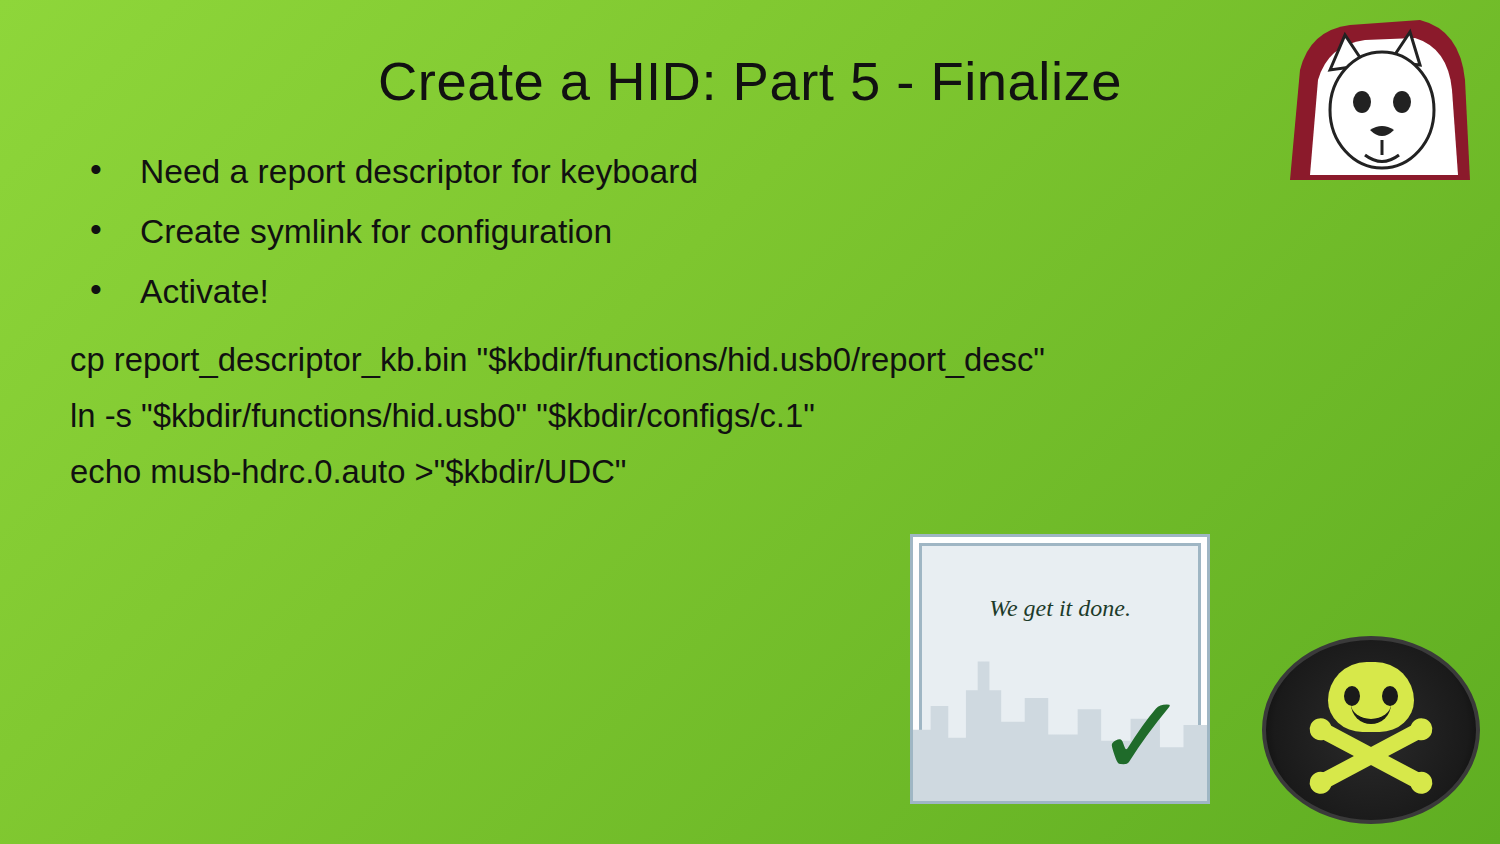Create a HID: Part 5 - Finalize
Need a report descriptor for keyboard
Create symlink for configuration
Activate!
cp report_descriptor_kb.bin "$kbdir/functions/hid.usb0/report_desc"
ln -s "$kbdir/functions/hid.usb0" "$kbdir/configs/c.1"
echo musb-hdrc.0.auto >"$kbdir/UDC"
We get it done.
✓